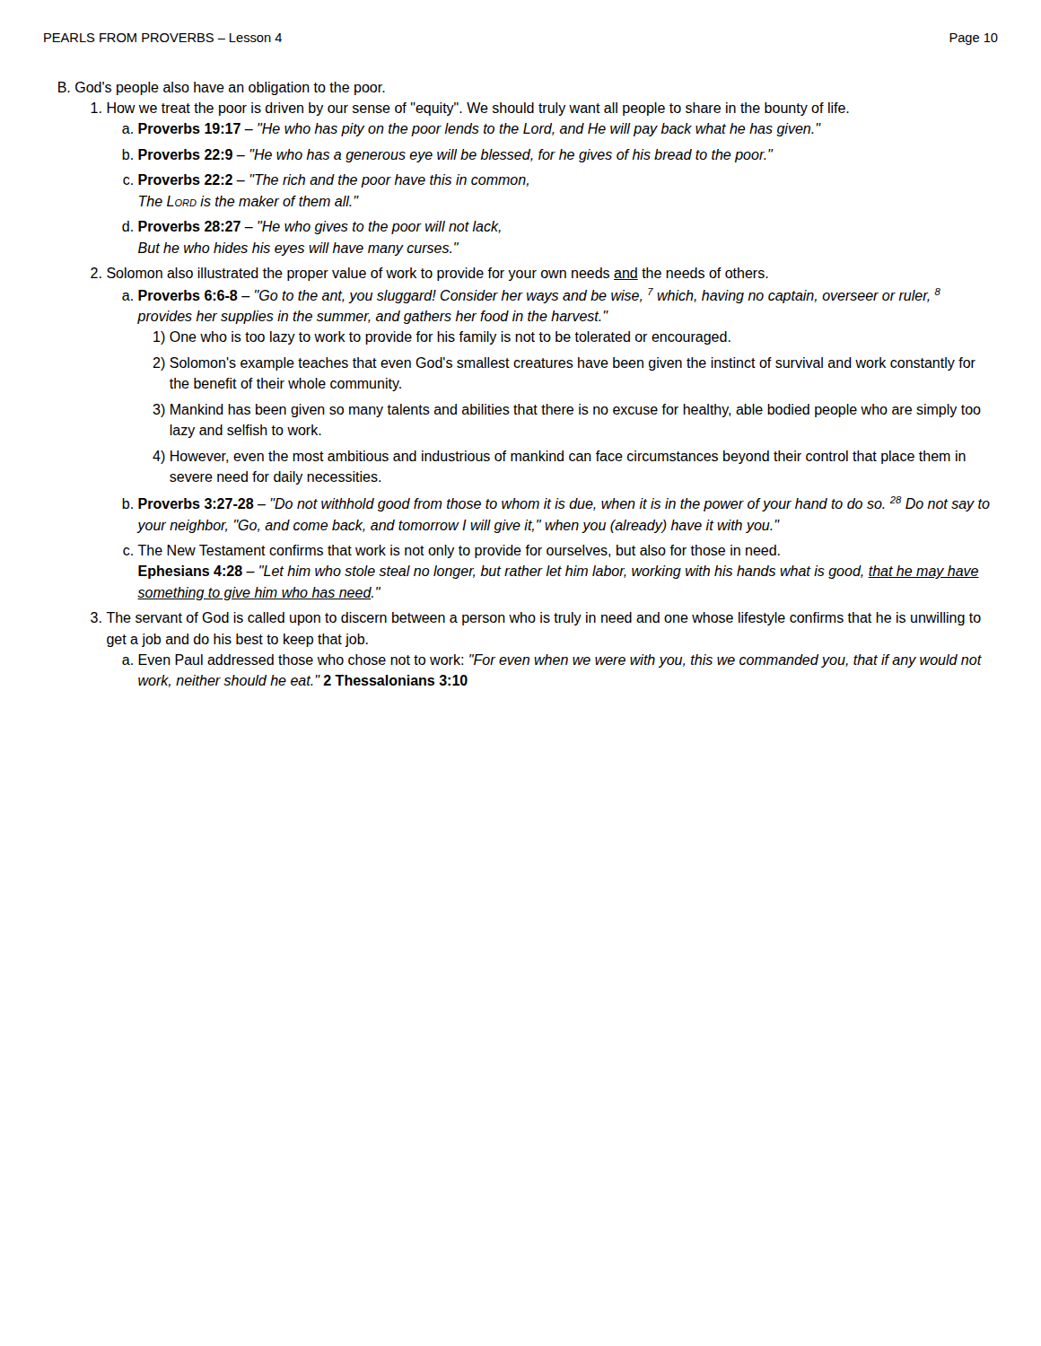PEARLS FROM PROVERBS – Lesson 4 Page 10
God's people also have an obligation to the poor.
How we treat the poor is driven by our sense of "equity". We should truly want all people to share in the bounty of life.
Proverbs 19:17 – "He who has pity on the poor lends to the Lord, and He will pay back what he has given."
Proverbs 22:9 – "He who has a generous eye will be blessed, for he gives of his bread to the poor."
Proverbs 22:2 – "The rich and the poor have this in common,
The Lord is the maker of them all."
Proverbs 28:27 – "He who gives to the poor will not lack,
But he who hides his eyes will have many curses."
Solomon also illustrated the proper value of work to provide for your own needs and the needs of others.
Proverbs 6:6-8 – "Go to the ant, you sluggard! Consider her ways and be wise, 7 which, having no captain, overseer or ruler, 8 provides her supplies in the summer, and gathers her food in the harvest."
One who is too lazy to work to provide for his family is not to be tolerated or encouraged.
Solomon's example teaches that even God's smallest creatures have been given the instinct of survival and work constantly for the benefit of their whole community.
Mankind has been given so many talents and abilities that there is no excuse for healthy, able bodied people who are simply too lazy and selfish to work.
However, even the most ambitious and industrious of mankind can face circumstances beyond their control that place them in severe need for daily necessities.
Proverbs 3:27-28 – "Do not withhold good from those to whom it is due, when it is in the power of your hand to do so. 28 Do not say to your neighbor, "Go, and come back, and tomorrow I will give it," when you (already) have it with you."
The New Testament confirms that work is not only to provide for ourselves, but also for those in need.
Ephesians 4:28 – "Let him who stole steal no longer, but rather let him labor, working with his hands what is good, that he may have something to give him who has need."
The servant of God is called upon to discern between a person who is truly in need and one whose lifestyle confirms that he is unwilling to get a job and do his best to keep that job.
Even Paul addressed those who chose not to work: "For even when we were with you, this we commanded you, that if any would not work, neither should he eat." 2 Thessalonians 3:10